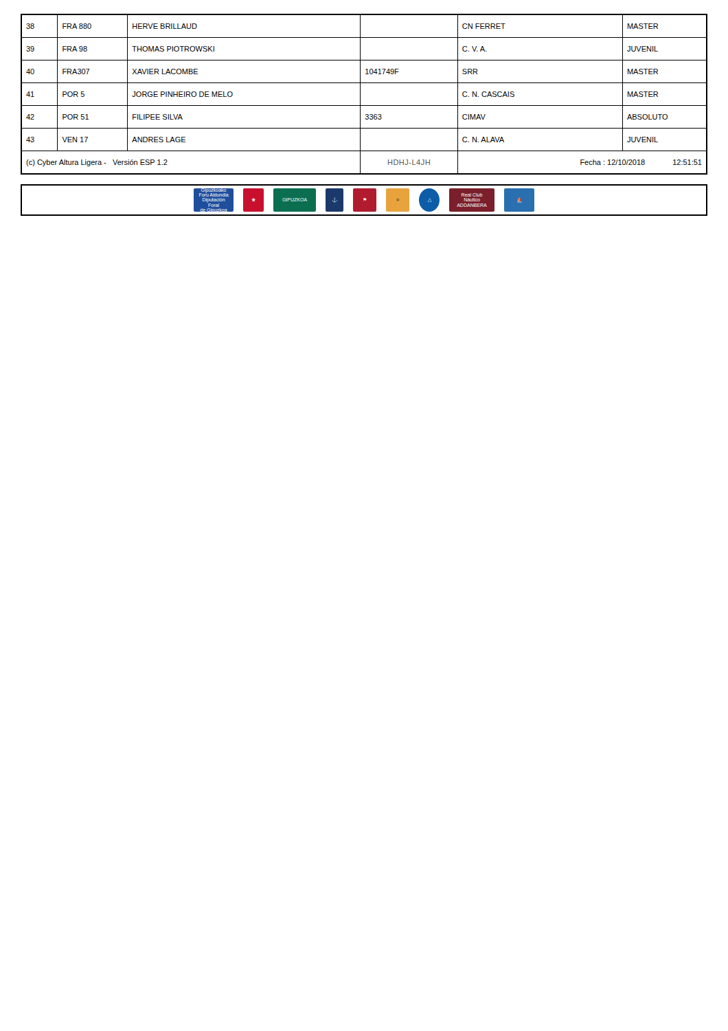| 38 | FRA 880 | HERVE BRILLAUD | | CN FERRET | MASTER |
| 39 | FRA 98 | THOMAS PIOTROWSKI | | C. V. A. | JUVENIL |
| 40 | FRA307 | XAVIER LACOMBE | 1041749F | SRR | MASTER |
| 41 | POR 5 | JORGE PINHEIRO DE MELO | | C. N. CASCAIS | MASTER |
| 42 | POR 51 | FILIPEE SILVA | 3363 | CIMAV | ABSOLUTO |
| 43 | VEN 17 | ANDRES LAGE | | C. N. ALAVA | JUVENIL |
| (c) Cyber Altura Ligera - Versión ESP 1.2 | HDHJ-L4JH | Fecha : 12/10/2018 12:51:51 |
Gipuzkoako
Foru Aldundia
Diputación Foral
de Gipuzkoa
★
GIPUZKOA
⚓
⚑
⚛
△
Real Club
Náutico
ADDANBERA
⛵